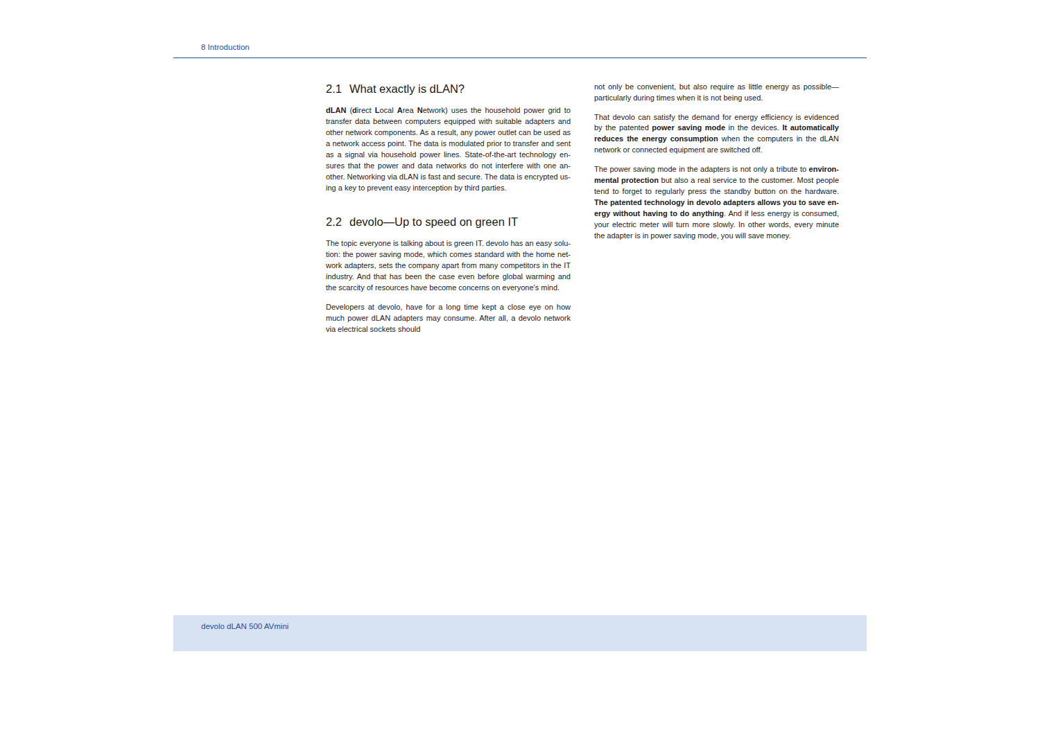8 Introduction
2.1 What exactly is dLAN?
dLAN (direct Local Area Network) uses the household power grid to transfer data between computers equipped with suitable adapters and other network components. As a result, any power outlet can be used as a network access point. The data is modulated prior to transfer and sent as a signal via household power lines. State-of-the-art technology ensures that the power and data networks do not interfere with one another. Networking via dLAN is fast and secure. The data is encrypted using a key to prevent easy interception by third parties.
2.2 devolo—Up to speed on green IT
The topic everyone is talking about is green IT. devolo has an easy solution: the power saving mode, which comes standard with the home network adapters, sets the company apart from many competitors in the IT industry. And that has been the case even before global warming and the scarcity of resources have become concerns on everyone's mind.
Developers at devolo, have for a long time kept a close eye on how much power dLAN adapters may consume. After all, a devolo network via electrical sockets should
not only be convenient, but also require as little energy as possible—particularly during times when it is not being used.
That devolo can satisfy the demand for energy efficiency is evidenced by the patented power saving mode in the devices. It automatically reduces the energy consumption when the computers in the dLAN network or connected equipment are switched off.
The power saving mode in the adapters is not only a tribute to environmental protection but also a real service to the customer. Most people tend to forget to regularly press the standby button on the hardware. The patented technology in devolo adapters allows you to save energy without having to do anything. And if less energy is consumed, your electric meter will turn more slowly. In other words, every minute the adapter is in power saving mode, you will save money.
devolo dLAN 500 AVmini